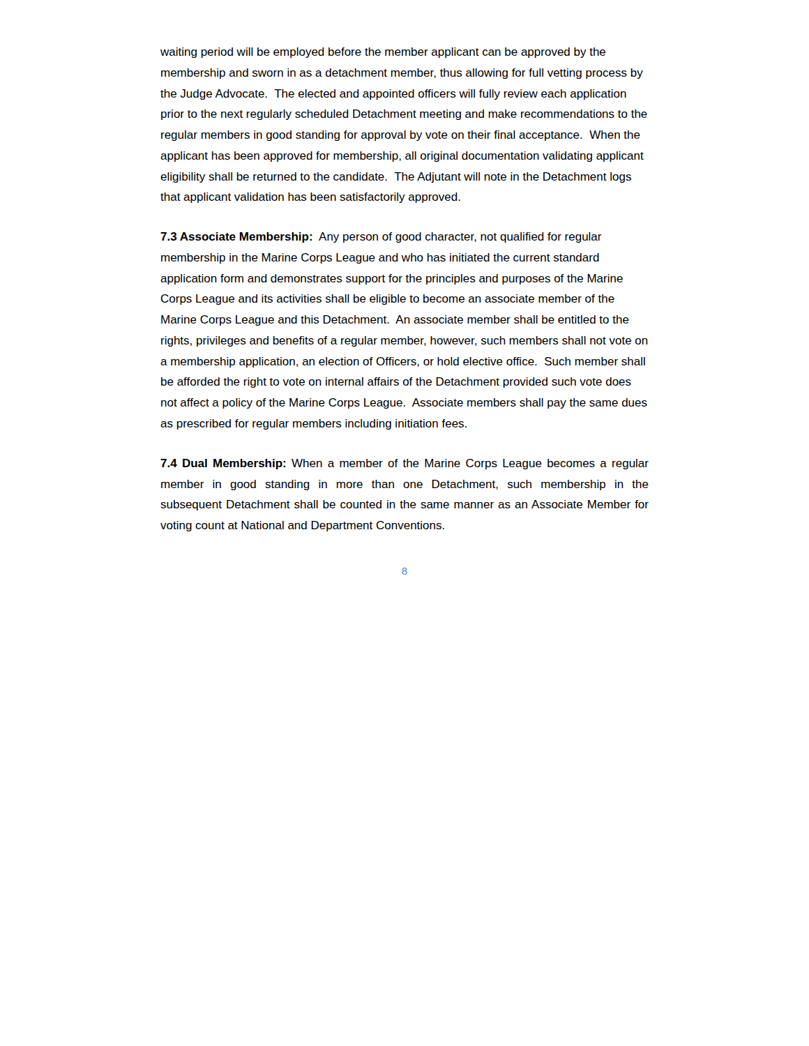waiting period will be employed before the member applicant can be approved by the membership and sworn in as a detachment member, thus allowing for full vetting process by the Judge Advocate. The elected and appointed officers will fully review each application prior to the next regularly scheduled Detachment meeting and make recommendations to the regular members in good standing for approval by vote on their final acceptance. When the applicant has been approved for membership, all original documentation validating applicant eligibility shall be returned to the candidate. The Adjutant will note in the Detachment logs that applicant validation has been satisfactorily approved.
7.3 Associate Membership: Any person of good character, not qualified for regular membership in the Marine Corps League and who has initiated the current standard application form and demonstrates support for the principles and purposes of the Marine Corps League and its activities shall be eligible to become an associate member of the Marine Corps League and this Detachment. An associate member shall be entitled to the rights, privileges and benefits of a regular member, however, such members shall not vote on a membership application, an election of Officers, or hold elective office. Such member shall be afforded the right to vote on internal affairs of the Detachment provided such vote does not affect a policy of the Marine Corps League. Associate members shall pay the same dues as prescribed for regular members including initiation fees.
7.4 Dual Membership: When a member of the Marine Corps League becomes a regular member in good standing in more than one Detachment, such membership in the subsequent Detachment shall be counted in the same manner as an Associate Member for voting count at National and Department Conventions.
8